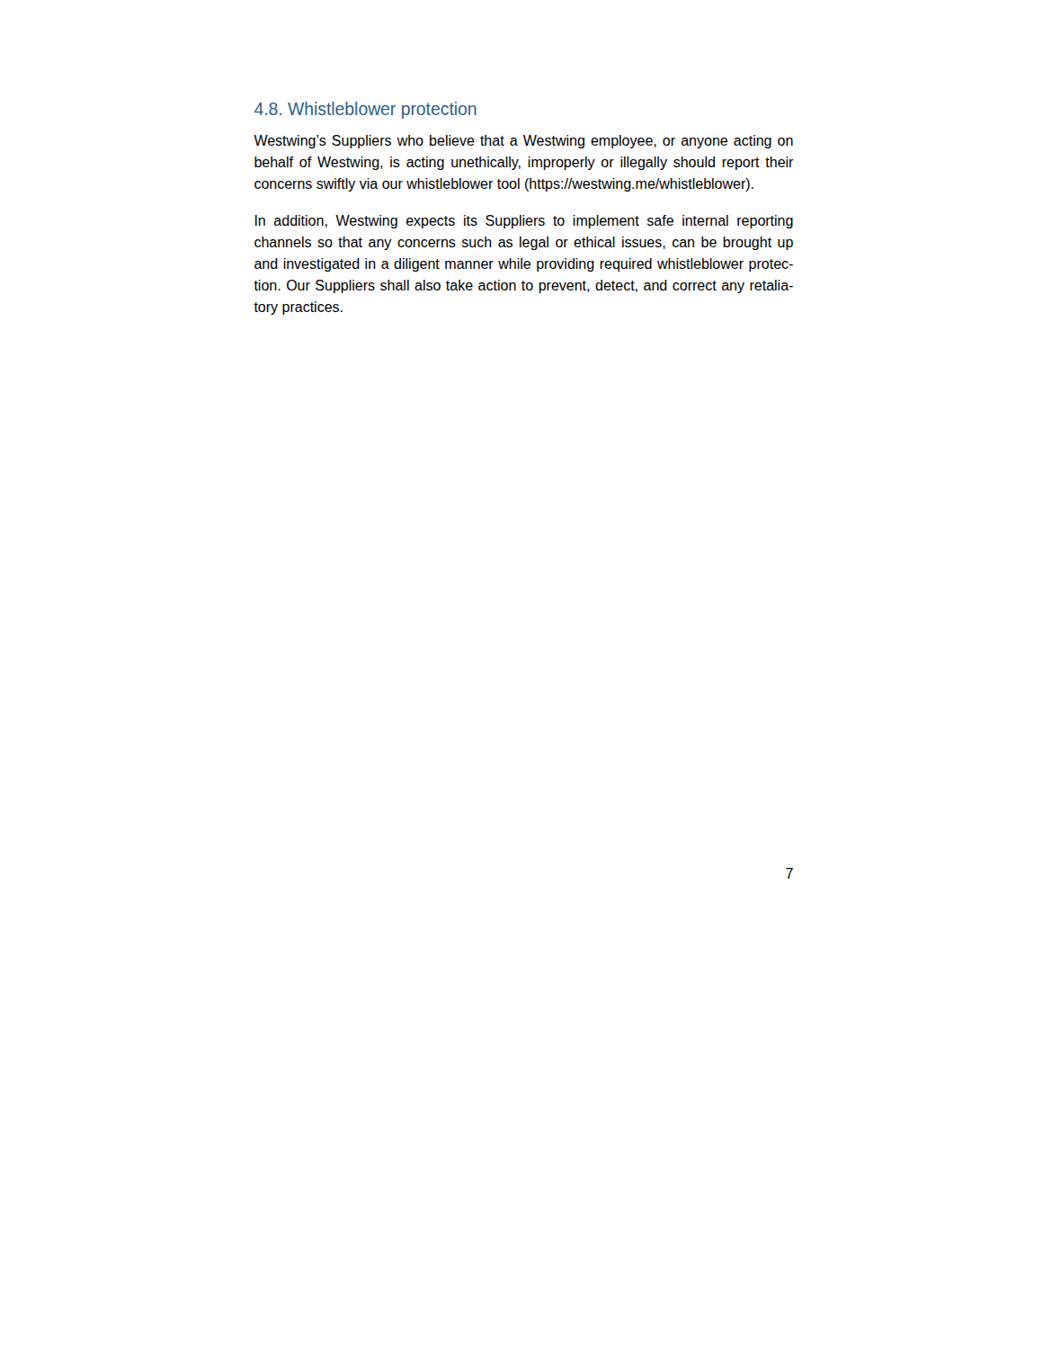4.8. Whistleblower protection
Westwing’s Suppliers who believe that a Westwing employee, or anyone acting on behalf of Westwing, is acting unethically, improperly or illegally should report their concerns swiftly via our whistleblower tool (https://westwing.me/whistleblower).
In addition, Westwing expects its Suppliers to implement safe internal reporting channels so that any concerns such as legal or ethical issues, can be brought up and investigated in a diligent manner while providing required whistleblower protection. Our Suppliers shall also take action to prevent, detect, and correct any retaliatory practices.
7